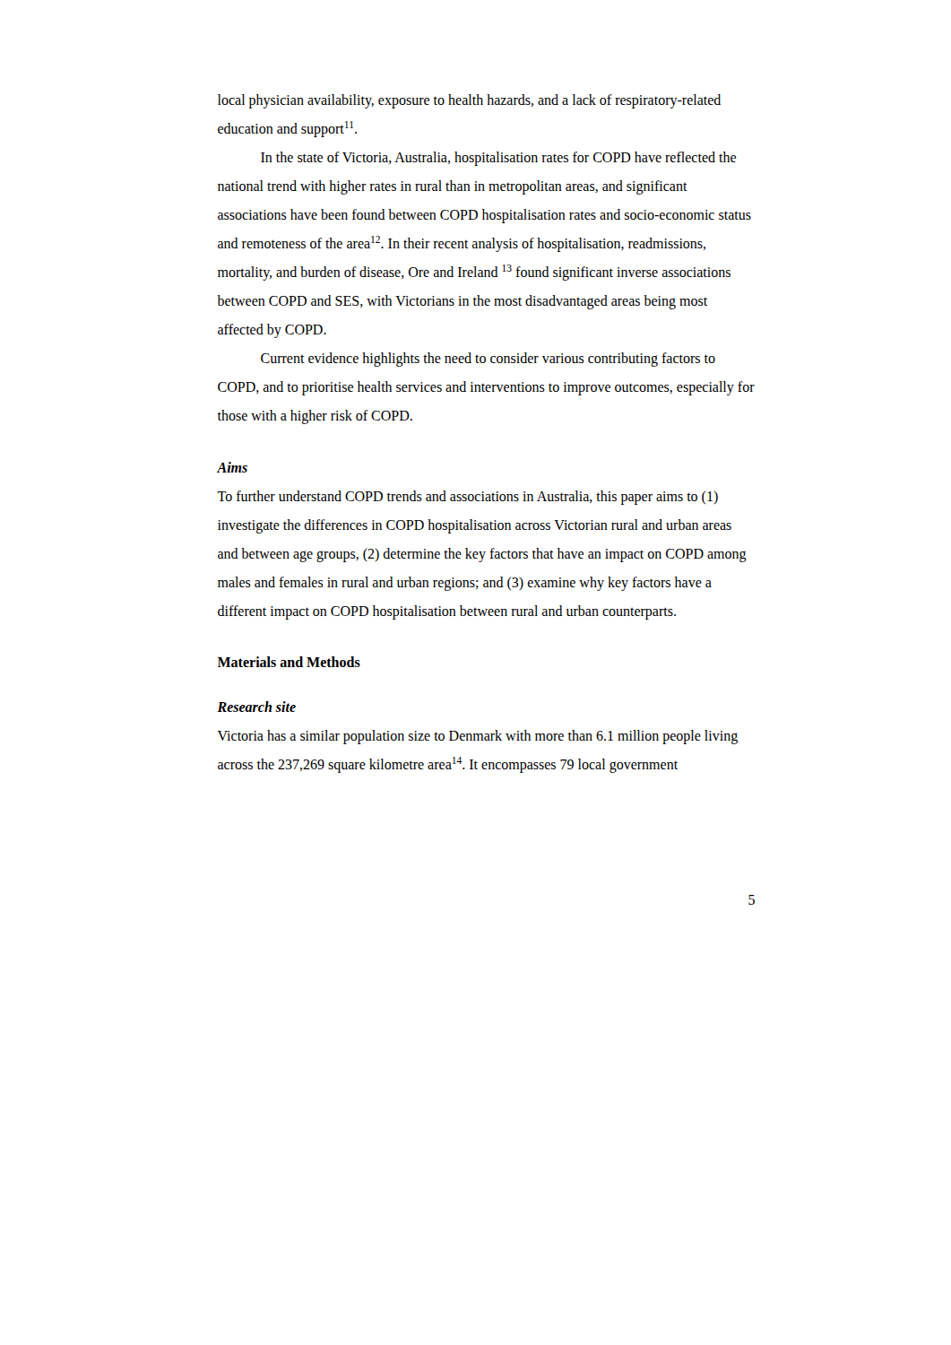local physician availability, exposure to health hazards, and a lack of respiratory-related education and support11.
In the state of Victoria, Australia, hospitalisation rates for COPD have reflected the national trend with higher rates in rural than in metropolitan areas, and significant associations have been found between COPD hospitalisation rates and socio-economic status and remoteness of the area12. In their recent analysis of hospitalisation, readmissions, mortality, and burden of disease, Ore and Ireland 13 found significant inverse associations between COPD and SES, with Victorians in the most disadvantaged areas being most affected by COPD.
Current evidence highlights the need to consider various contributing factors to COPD, and to prioritise health services and interventions to improve outcomes, especially for those with a higher risk of COPD.
Aims
To further understand COPD trends and associations in Australia, this paper aims to (1) investigate the differences in COPD hospitalisation across Victorian rural and urban areas and between age groups, (2) determine the key factors that have an impact on COPD among males and females in rural and urban regions; and (3) examine why key factors have a different impact on COPD hospitalisation between rural and urban counterparts.
Materials and Methods
Research site
Victoria has a similar population size to Denmark with more than 6.1 million people living across the 237,269 square kilometre area14. It encompasses 79 local government
5